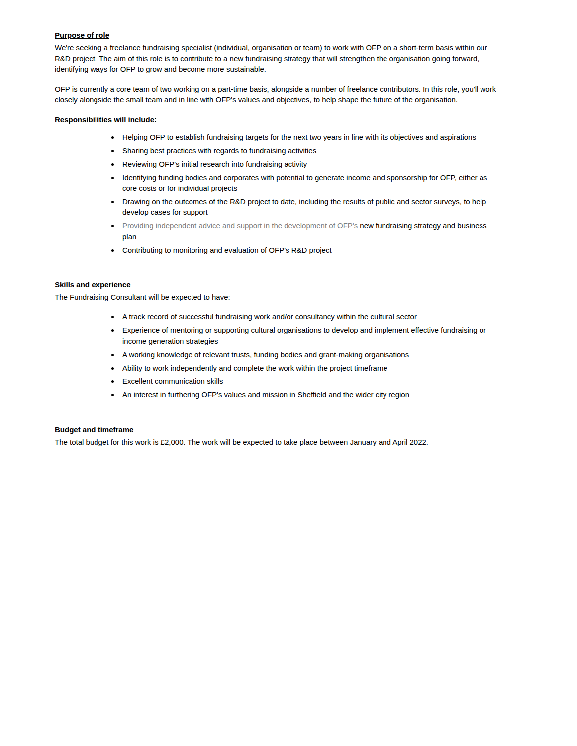Purpose of role
We're seeking a freelance fundraising specialist (individual, organisation or team) to work with OFP on a short-term basis within our R&D project. The aim of this role is to contribute to a new fundraising strategy that will strengthen the organisation going forward, identifying ways for OFP to grow and become more sustainable.
OFP is currently a core team of two working on a part-time basis, alongside a number of freelance contributors. In this role, you'll work closely alongside the small team and in line with OFP's values and objectives, to help shape the future of the organisation.
Responsibilities will include:
Helping OFP to establish fundraising targets for the next two years in line with its objectives and aspirations
Sharing best practices with regards to fundraising activities
Reviewing OFP's initial research into fundraising activity
Identifying funding bodies and corporates with potential to generate income and sponsorship for OFP, either as core costs or for individual projects
Drawing on the outcomes of the R&D project to date, including the results of public and sector surveys, to help develop cases for support
Providing independent advice and support in the development of OFP's new fundraising strategy and business plan
Contributing to monitoring and evaluation of OFP's R&D project
Skills and experience
The Fundraising Consultant will be expected to have:
A track record of successful fundraising work and/or consultancy within the cultural sector
Experience of mentoring or supporting cultural organisations to develop and implement effective fundraising or income generation strategies
A working knowledge of relevant trusts, funding bodies and grant-making organisations
Ability to work independently and complete the work within the project timeframe
Excellent communication skills
An interest in furthering OFP's values and mission in Sheffield and the wider city region
Budget and timeframe
The total budget for this work is £2,000. The work will be expected to take place between January and April 2022.